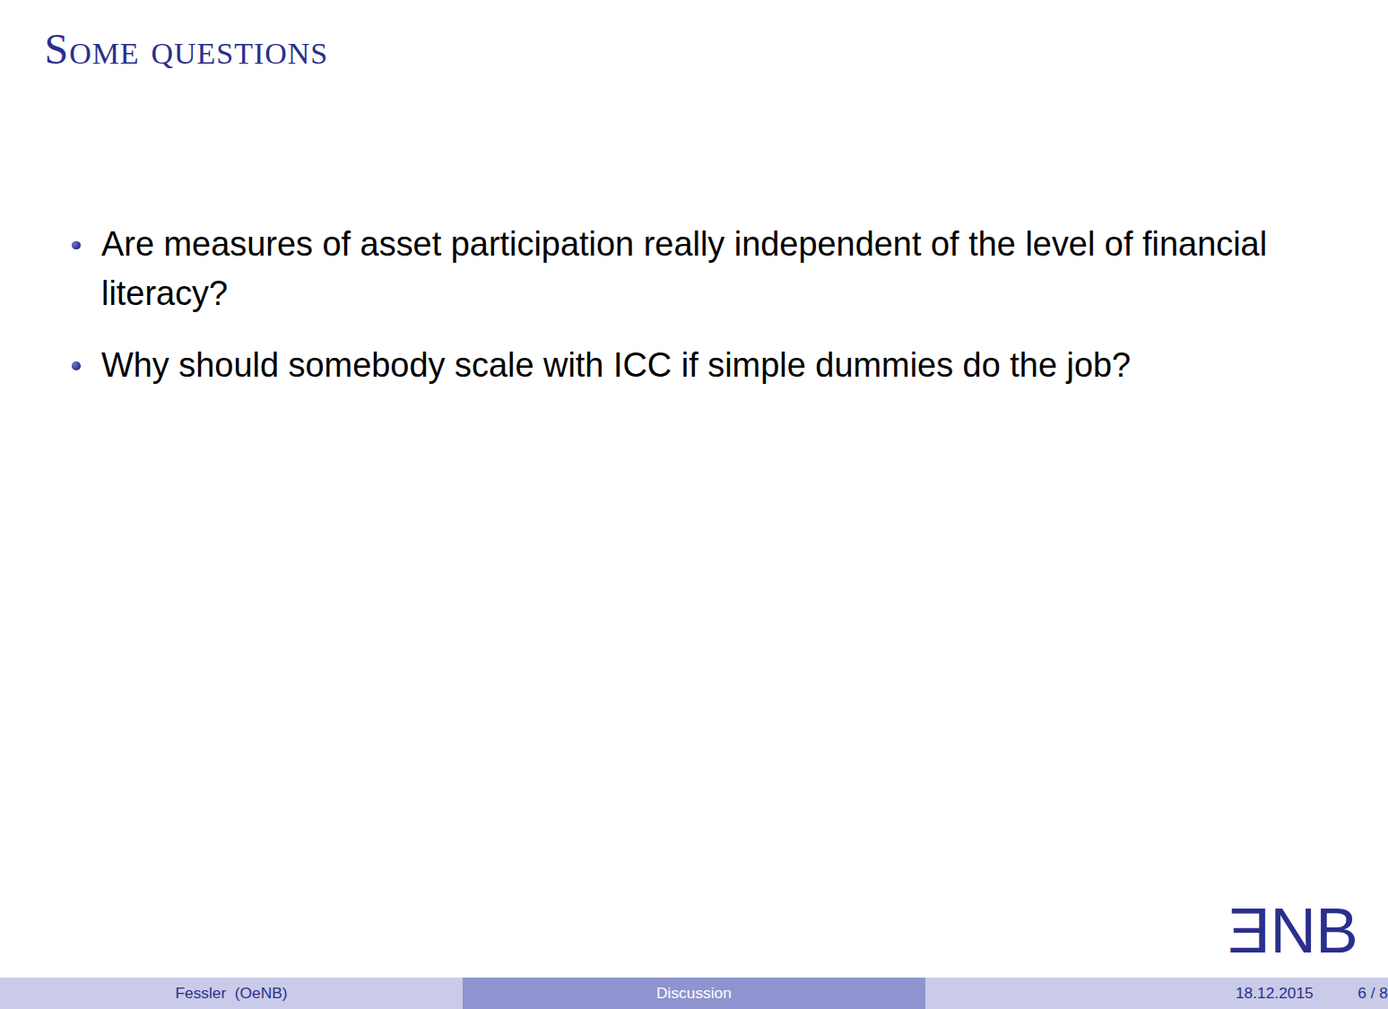Some questions
Are measures of asset participation really independent of the level of financial literacy?
Why should somebody scale with ICC if simple dummies do the job?
ENB
Fessler (OeNB)
Discussion
18.12.20156 / 8